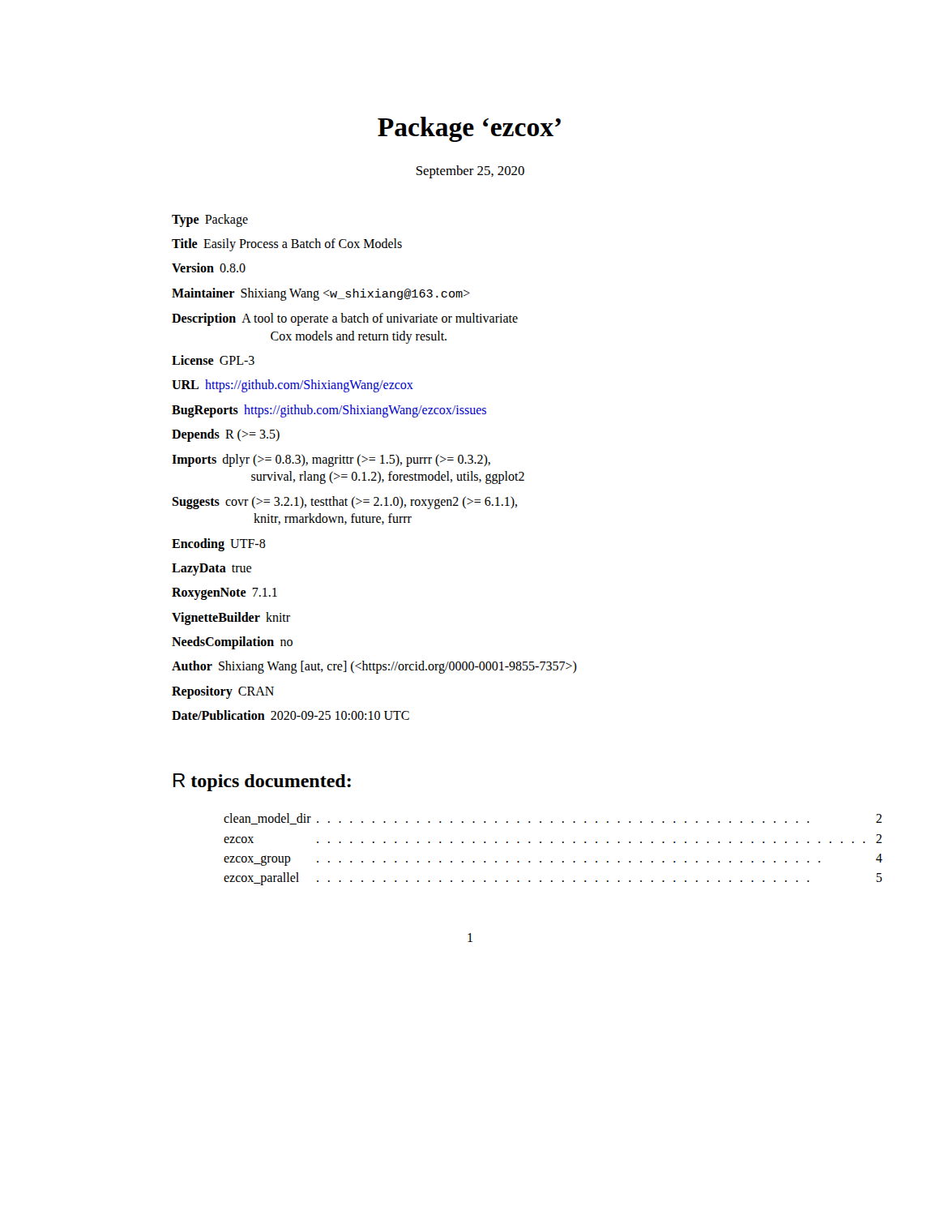Package ‘ezcox’
September 25, 2020
Type
Package
Title
Easily Process a Batch of Cox Models
Version
0.8.0
Maintainer
Shixiang Wang <w_shixiang@163.com>
Description
A tool to operate a batch of univariate or multivariate
Cox models and return tidy result.
License
GPL-3
URL
https://github.com/ShixiangWang/ezcox
BugReports
https://github.com/ShixiangWang/ezcox/issues
Depends
R (>= 3.5)
Imports
dplyr (>= 0.8.3), magrittr (>= 1.5), purrr (>= 0.3.2),
survival, rlang (>= 0.1.2), forestmodel, utils, ggplot2
Suggests
covr (>= 3.2.1), testthat (>= 2.1.0), roxygen2 (>= 6.1.1),
knitr, rmarkdown, future, furrr
Encoding
UTF-8
LazyData
true
RoxygenNote
7.1.1
VignetteBuilder
knitr
NeedsCompilation
no
Author
Shixiang Wang [aut, cre] (<https://orcid.org/0000-0001-9855-7357>)
Repository
CRAN
Date/Publication
2020-09-25 10:00:10 UTC
R topics documented:
| clean_model_dir | . . . . . . . . . . . . . . . . . . . . . . . . . . . . . . . . . . . . . . . . . . . . . | 2 |
| ezcox | . . . . . . . . . . . . . . . . . . . . . . . . . . . . . . . . . . . . . . . . . . . . . . . . . . | 2 |
| ezcox_group | . . . . . . . . . . . . . . . . . . . . . . . . . . . . . . . . . . . . . . . . . . . . . . | 4 |
| ezcox_parallel | . . . . . . . . . . . . . . . . . . . . . . . . . . . . . . . . . . . . . . . . . . . . . | 5 |
1